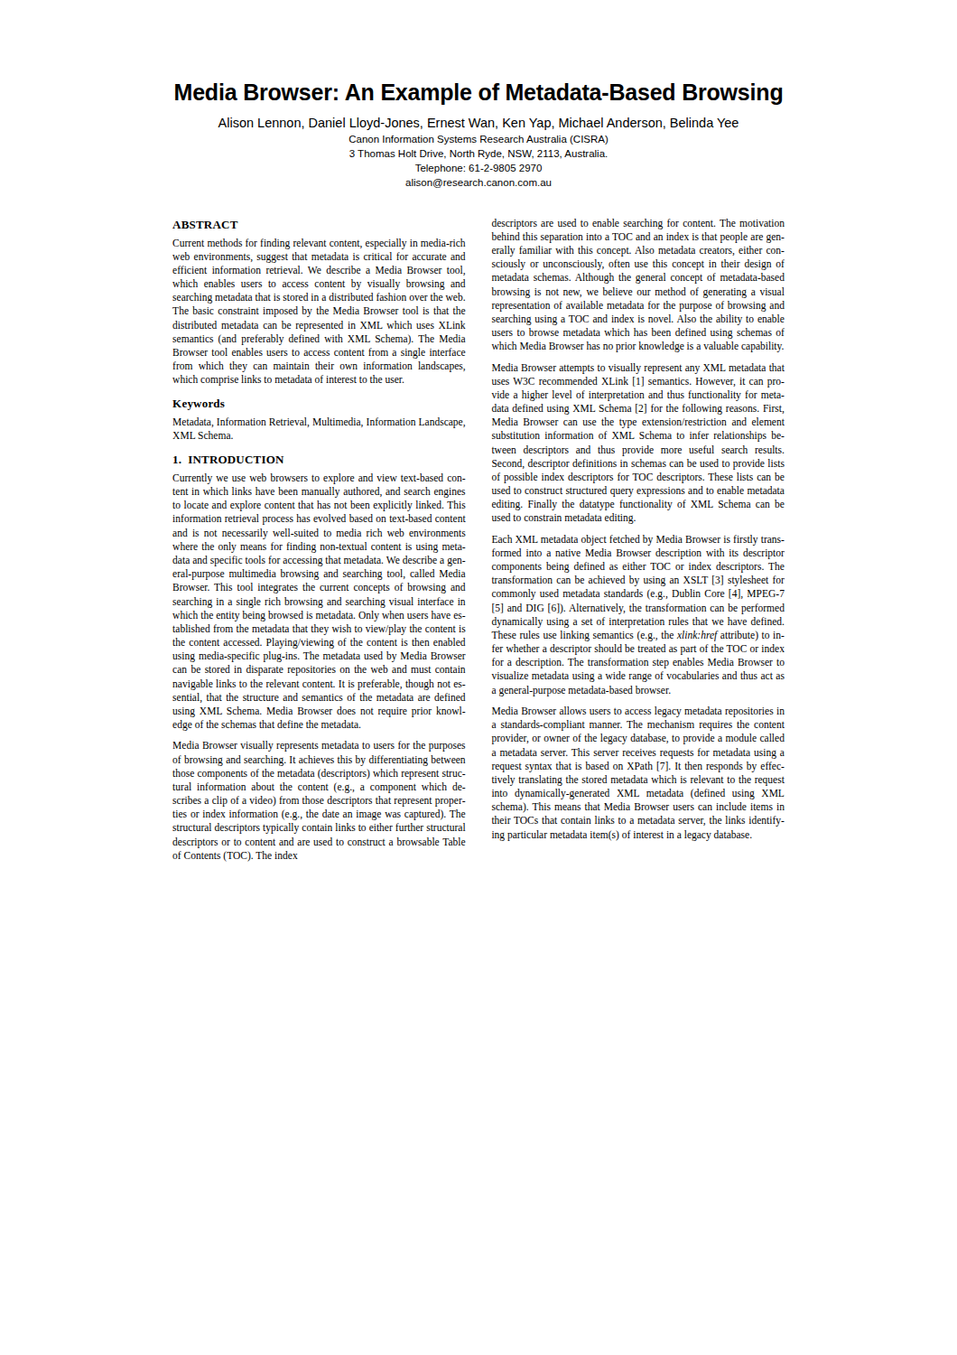Media Browser: An Example of Metadata-Based Browsing
Alison Lennon, Daniel Lloyd-Jones, Ernest Wan, Ken Yap, Michael Anderson, Belinda Yee
Canon Information Systems Research Australia (CISRA)
3 Thomas Holt Drive, North Ryde, NSW, 2113, Australia.
Telephone: 61-2-9805 2970
alison@research.canon.com.au
ABSTRACT
Current methods for finding relevant content, especially in media-rich web environments, suggest that metadata is critical for accurate and efficient information retrieval. We describe a Media Browser tool, which enables users to access content by visually browsing and searching metadata that is stored in a distributed fashion over the web. The basic constraint imposed by the Media Browser tool is that the distributed metadata can be represented in XML which uses XLink semantics (and preferably defined with XML Schema). The Media Browser tool enables users to access content from a single interface from which they can maintain their own information landscapes, which comprise links to metadata of interest to the user.
Keywords
Metadata, Information Retrieval, Multimedia, Information Landscape, XML Schema.
1. INTRODUCTION
Currently we use web browsers to explore and view text-based content in which links have been manually authored, and search engines to locate and explore content that has not been explicitly linked. This information retrieval process has evolved based on text-based content and is not necessarily well-suited to media rich web environments where the only means for finding non-textual content is using metadata and specific tools for accessing that metadata. We describe a general-purpose multimedia browsing and searching tool, called Media Browser. This tool integrates the current concepts of browsing and searching in a single rich browsing and searching visual interface in which the entity being browsed is metadata. Only when users have established from the metadata that they wish to view/play the content is the content accessed. Playing/viewing of the content is then enabled using media-specific plug-ins. The metadata used by Media Browser can be stored in disparate repositories on the web and must contain navigable links to the relevant content. It is preferable, though not essential, that the structure and semantics of the metadata are defined using XML Schema. Media Browser does not require prior knowledge of the schemas that define the metadata.
Media Browser visually represents metadata to users for the purposes of browsing and searching. It achieves this by differentiating between those components of the metadata (descriptors) which represent structural information about the content (e.g., a component which describes a clip of a video) from those descriptors that represent properties or index information (e.g., the date an image was captured). The structural descriptors typically contain links to either further structural descriptors or to content and are used to construct a browsable Table of Contents (TOC). The index
descriptors are used to enable searching for content. The motivation behind this separation into a TOC and an index is that people are generally familiar with this concept. Also metadata creators, either consciously or unconsciously, often use this concept in their design of metadata schemas. Although the general concept of metadata-based browsing is not new, we believe our method of generating a visual representation of available metadata for the purpose of browsing and searching using a TOC and index is novel. Also the ability to enable users to browse metadata which has been defined using schemas of which Media Browser has no prior knowledge is a valuable capability.
Media Browser attempts to visually represent any XML metadata that uses W3C recommended XLink [1] semantics. However, it can provide a higher level of interpretation and thus functionality for metadata defined using XML Schema [2] for the following reasons. First, Media Browser can use the type extension/restriction and element substitution information of XML Schema to infer relationships between descriptors and thus provide more useful search results. Second, descriptor definitions in schemas can be used to provide lists of possible index descriptors for TOC descriptors. These lists can be used to construct structured query expressions and to enable metadata editing. Finally the datatype functionality of XML Schema can be used to constrain metadata editing.
Each XML metadata object fetched by Media Browser is firstly transformed into a native Media Browser description with its descriptor components being defined as either TOC or index descriptors. The transformation can be achieved by using an XSLT [3] stylesheet for commonly used metadata standards (e.g., Dublin Core [4], MPEG-7 [5] and DIG [6]). Alternatively, the transformation can be performed dynamically using a set of interpretation rules that we have defined. These rules use linking semantics (e.g., the xlink:href attribute) to infer whether a descriptor should be treated as part of the TOC or index for a description. The transformation step enables Media Browser to visualize metadata using a wide range of vocabularies and thus act as a general-purpose metadata-based browser.
Media Browser allows users to access legacy metadata repositories in a standards-compliant manner. The mechanism requires the content provider, or owner of the legacy database, to provide a module called a metadata server. This server receives requests for metadata using a request syntax that is based on XPath [7]. It then responds by effectively translating the stored metadata which is relevant to the request into dynamically-generated XML metadata (defined using XML schema). This means that Media Browser users can include items in their TOCs that contain links to a metadata server, the links identifying particular metadata item(s) of interest in a legacy database.